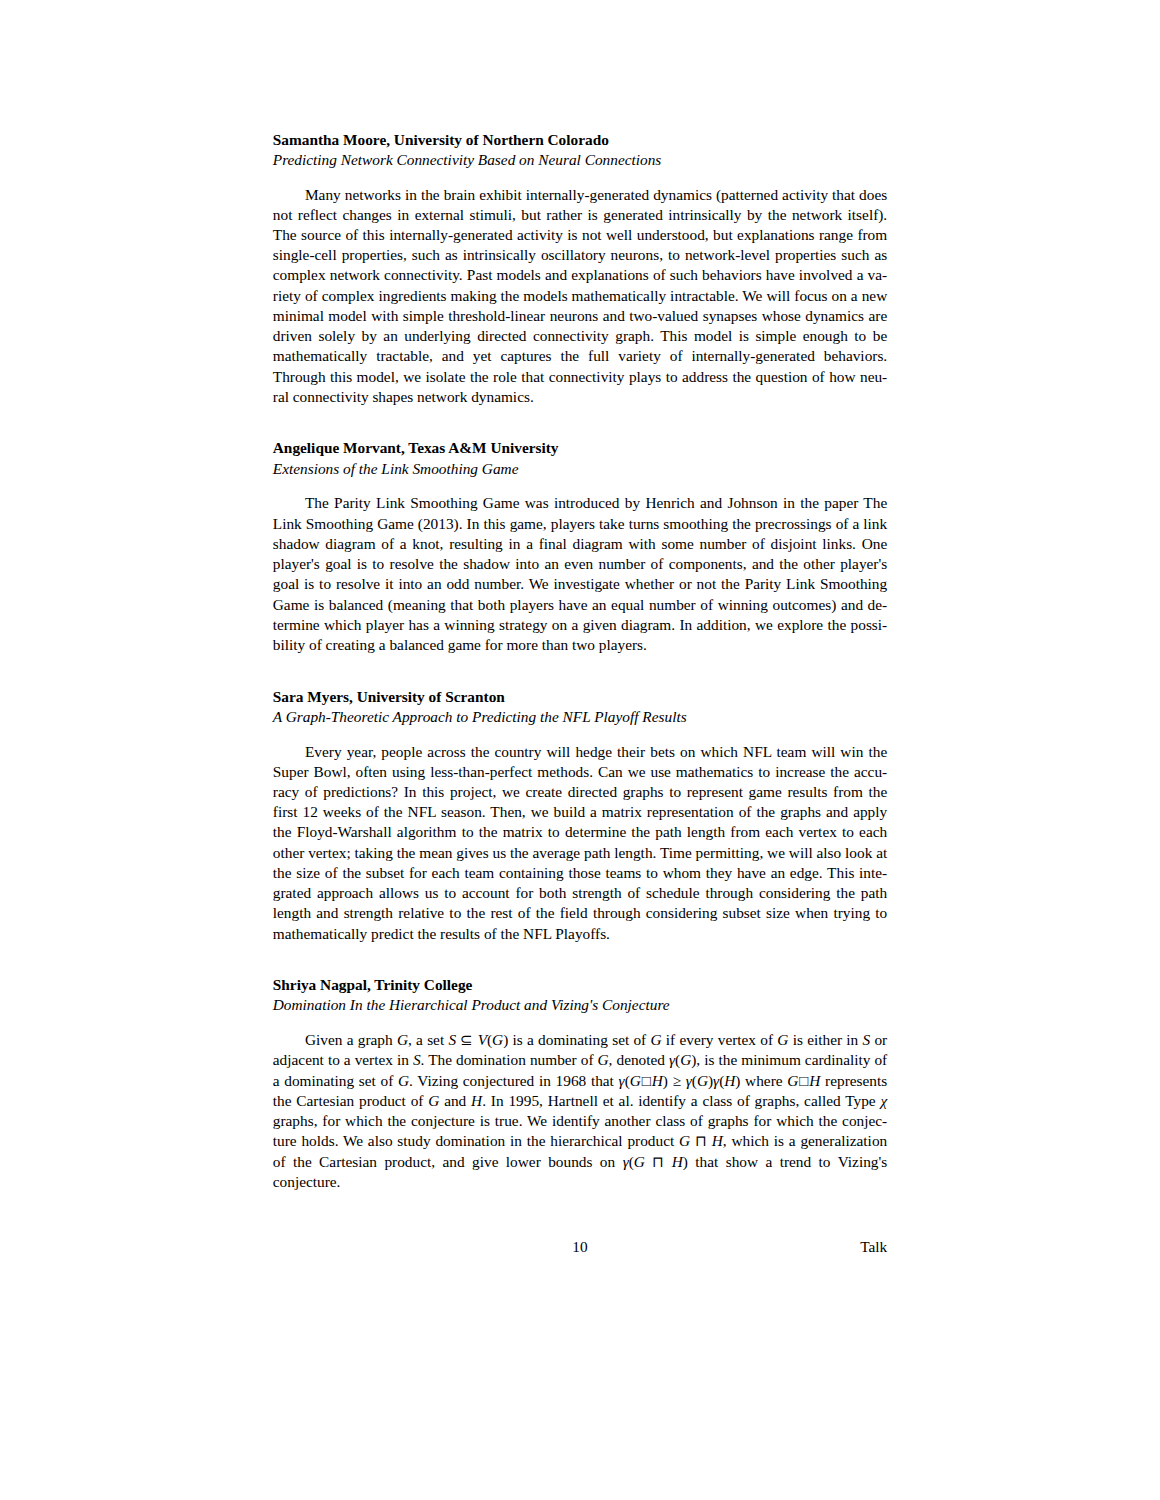Samantha Moore, University of Northern Colorado
Predicting Network Connectivity Based on Neural Connections
Many networks in the brain exhibit internally-generated dynamics (patterned activity that does not reflect changes in external stimuli, but rather is generated intrinsically by the network itself). The source of this internally-generated activity is not well understood, but explanations range from single-cell properties, such as intrinsically oscillatory neurons, to network-level properties such as complex network connectivity. Past models and explanations of such behaviors have involved a variety of complex ingredients making the models mathematically intractable. We will focus on a new minimal model with simple threshold-linear neurons and two-valued synapses whose dynamics are driven solely by an underlying directed connectivity graph. This model is simple enough to be mathematically tractable, and yet captures the full variety of internally-generated behaviors. Through this model, we isolate the role that connectivity plays to address the question of how neural connectivity shapes network dynamics.
Angelique Morvant, Texas A&M University
Extensions of the Link Smoothing Game
The Parity Link Smoothing Game was introduced by Henrich and Johnson in the paper The Link Smoothing Game (2013). In this game, players take turns smoothing the precrossings of a link shadow diagram of a knot, resulting in a final diagram with some number of disjoint links. One player's goal is to resolve the shadow into an even number of components, and the other player's goal is to resolve it into an odd number. We investigate whether or not the Parity Link Smoothing Game is balanced (meaning that both players have an equal number of winning outcomes) and determine which player has a winning strategy on a given diagram. In addition, we explore the possibility of creating a balanced game for more than two players.
Sara Myers, University of Scranton
A Graph-Theoretic Approach to Predicting the NFL Playoff Results
Every year, people across the country will hedge their bets on which NFL team will win the Super Bowl, often using less-than-perfect methods. Can we use mathematics to increase the accuracy of predictions? In this project, we create directed graphs to represent game results from the first 12 weeks of the NFL season. Then, we build a matrix representation of the graphs and apply the Floyd-Warshall algorithm to the matrix to determine the path length from each vertex to each other vertex; taking the mean gives us the average path length. Time permitting, we will also look at the size of the subset for each team containing those teams to whom they have an edge. This integrated approach allows us to account for both strength of schedule through considering the path length and strength relative to the rest of the field through considering subset size when trying to mathematically predict the results of the NFL Playoffs.
Shriya Nagpal, Trinity College
Domination In the Hierarchical Product and Vizing's Conjecture
Given a graph G, a set S ⊆ V(G) is a dominating set of G if every vertex of G is either in S or adjacent to a vertex in S. The domination number of G, denoted γ(G), is the minimum cardinality of a dominating set of G. Vizing conjectured in 1968 that γ(G□H) ≥ γ(G)γ(H) where G□H represents the Cartesian product of G and H. In 1995, Hartnell et al. identify a class of graphs, called Type χ graphs, for which the conjecture is true. We identify another class of graphs for which the conjecture holds. We also study domination in the hierarchical product G ⊓ H, which is a generalization of the Cartesian product, and give lower bounds on γ(G ⊓ H) that show a trend to Vizing's conjecture.
10
Talk